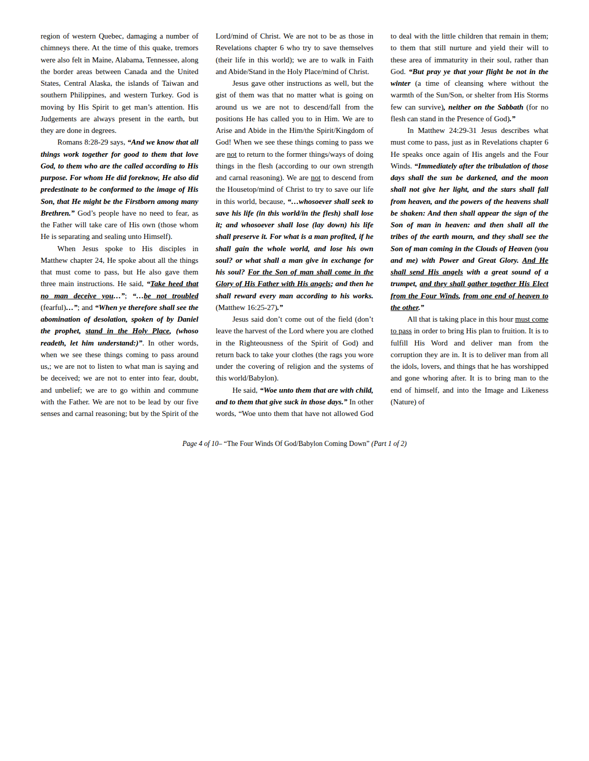region of western Quebec, damaging a number of chimneys there. At the time of this quake, tremors were also felt in Maine, Alabama, Tennessee, along the border areas between Canada and the United States, Central Alaska, the islands of Taiwan and southern Philippines, and western Turkey. God is moving by His Spirit to get man’s attention. His Judgements are always present in the earth, but they are done in degrees.
Romans 8:28-29 says, “And we know that all things work together for good to them that love God, to them who are the called according to His purpose. For whom He did foreknow, He also did predestinate to be conformed to the image of His Son, that He might be the Firstborn among many Brethren.” God’s people have no need to fear, as the Father will take care of His own (those whom He is separating and sealing unto Himself).
When Jesus spoke to His disciples in Matthew chapter 24, He spoke about all the things that must come to pass, but He also gave them three main instructions. He said, “Take heed that no man deceive you…”; “…be not troubled (fearful)…”; and “When ye therefore shall see the abomination of desolation, spoken of by Daniel the prophet, stand in the Holy Place, (whoso readeth, let him understand:)”. In other words, when we see these things coming to pass around us,; we are not to listen to what man is saying and be deceived; we are not to enter into fear, doubt, and unbelief; we are to go within and commune with the Father. We are not to be lead by our five senses and carnal reasoning; but by the Spirit of the Lord/mind of Christ. We are not to be as those in Revelations chapter 6 who try to save themselves (their life in this world); we are to walk in Faith and Abide/Stand in the Holy Place/mind of Christ.
Jesus gave other instructions as well, but the gist of them was that no matter what is going on around us we are not to descend/fall from the positions He has called you to in Him. We are to Arise and Abide in the Him/the Spirit/Kingdom of God! When we see these things coming to pass we are not to return to the former things/ways of doing things in the flesh (according to our own strength and carnal reasoning). We are not to descend from the Housetop/mind of Christ to try to save our life in this world, because, “…whosoever shall seek to save his life (in this world/in the flesh) shall lose it; and whosoever shall lose (lay down) his life shall preserve it. For what is a man profited, if he shall gain the whole world, and lose his own soul? or what shall a man give in exchange for his soul? For the Son of man shall come in the Glory of His Father with His angels; and then he shall reward every man according to his works. (Matthew 16:25-27).”
Jesus said don’t come out of the field (don’t leave the harvest of the Lord where you are clothed in the Righteousness of the Spirit of God) and return back to take your clothes (the rags you wore under the covering of religion and the systems of this world/Babylon).
He said, “Woe unto them that are with child, and to them that give suck in those days.” In other words, “Woe unto them that have not allowed God to deal with the little children that remain in them; to them that still nurture and yield their will to these area of immaturity in their soul, rather than God. “But pray ye that your flight be not in the winter (a time of cleansing where without the warmth of the Sun/Son, or shelter from His Storms few can survive), neither on the Sabbath (for no flesh can stand in the Presence of God).”
In Matthew 24:29-31 Jesus describes what must come to pass, just as in Revelations chapter 6 He speaks once again of His angels and the Four Winds. “Immediately after the tribulation of those days shall the sun be darkened, and the moon shall not give her light, and the stars shall fall from heaven, and the powers of the heavens shall be shaken: And then shall appear the sign of the Son of man in heaven: and then shall all the tribes of the earth mourn, and they shall see the Son of man coming in the Clouds of Heaven (you and me) with Power and Great Glory. And He shall send His angels with a great sound of a trumpet, and they shall gather together His Elect from the Four Winds, from one end of heaven to the other.”
All that is taking place in this hour must come to pass in order to bring His plan to fruition. It is to fulfill His Word and deliver man from the corruption they are in. It is to deliver man from all the idols, lovers, and things that he has worshipped and gone whoring after. It is to bring man to the end of himself, and into the Image and Likeness (Nature) of
Page 4 of 10– “The Four Winds Of God/Babylon Coming Down” (Part 1 of 2)